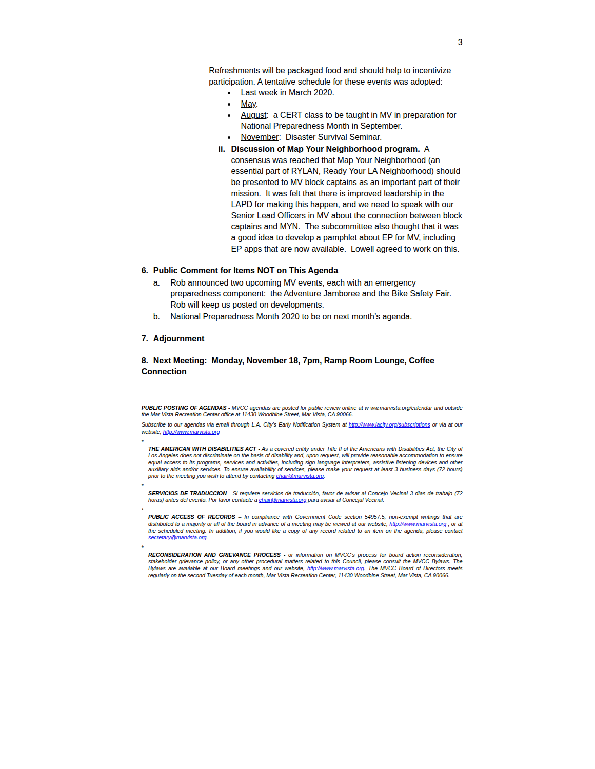3
Refreshments will be packaged food and should help to incentivize participation. A tentative schedule for these events was adopted:
Last week in March 2020.
May.
August: a CERT class to be taught in MV in preparation for National Preparedness Month in September.
November: Disaster Survival Seminar.
ii.
Discussion of Map Your Neighborhood program. A consensus was reached that Map Your Neighborhood (an essential part of RYLAN, Ready Your LA Neighborhood) should be presented to MV block captains as an important part of their mission. It was felt that there is improved leadership in the LAPD for making this happen, and we need to speak with our Senior Lead Officers in MV about the connection between block captains and MYN. The subcommittee also thought that it was a good idea to develop a pamphlet about EP for MV, including EP apps that are now available. Lowell agreed to work on this.
6.
Public Comment for Items NOT on This Agenda
a.
Rob announced two upcoming MV events, each with an emergency preparedness component: the Adventure Jamboree and the Bike Safety Fair. Rob will keep us posted on developments.
b.
National Preparedness Month 2020 to be on next month’s agenda.
7. Adjournment
8. Next Meeting: Monday, November 18, 7pm, Ramp Room Lounge, Coffee Connection
PUBLIC POSTING OF AGENDAS - MVCC agendas are posted for public review online at w ww.marvista.org/calendar and outside the Mar Vista Recreation Center office at 11430 Woodbine Street, Mar Vista, CA 90066.
Subscribe to our agendas via email through L.A. City’s Early Notification System at http://www.lacity.org/subscriptions or via at our website, http://www.marvista.org
*
THE AMERICAN WITH DISABILITIES ACT - As a covered entity under Title II of the Americans with Disabilities Act, the City of Los Angeles does not discriminate on the basis of disability and, upon request, will provide reasonable accommodation to ensure equal access to its programs, services and activities, including sign language interpreters, assistive listening devices and other auxiliary aids and/or services. To ensure availability of services, please make your request at least 3 business days (72 hours) prior to the meeting you wish to attend by contacting chair@marvista.org.
*
SERVICIOS DE TRADUCCION - Si requiere servicios de traducción, favor de avisar al Concejo Vecinal 3 días de trabajo (72 horas) antes del evento. Por favor contacte a chair@marvista.org para avisar al Concejal Vecinal.
*
PUBLIC ACCESS OF RECORDS – In compliance with Government Code section 54957.5, non-exempt writings that are distributed to a majority or all of the board in advance of a meeting may be viewed at our website, http://www.marvista.org , or at the scheduled meeting. In addition, if you would like a copy of any record related to an item on the agenda, please contact secretary@marvista.org.
*
RECONSIDERATION AND GRIEVANCE PROCESS - or information on MVCC’s process for board action reconsideration, stakeholder grievance policy, or any other procedural matters related to this Council, please consult the MVCC Bylaws. The Bylaws are available at our Board meetings and our website, http://www.marvista.org. The MVCC Board of Directors meets regularly on the second Tuesday of each month, Mar Vista Recreation Center, 11430 Woodbine Street, Mar Vista, CA 90066.